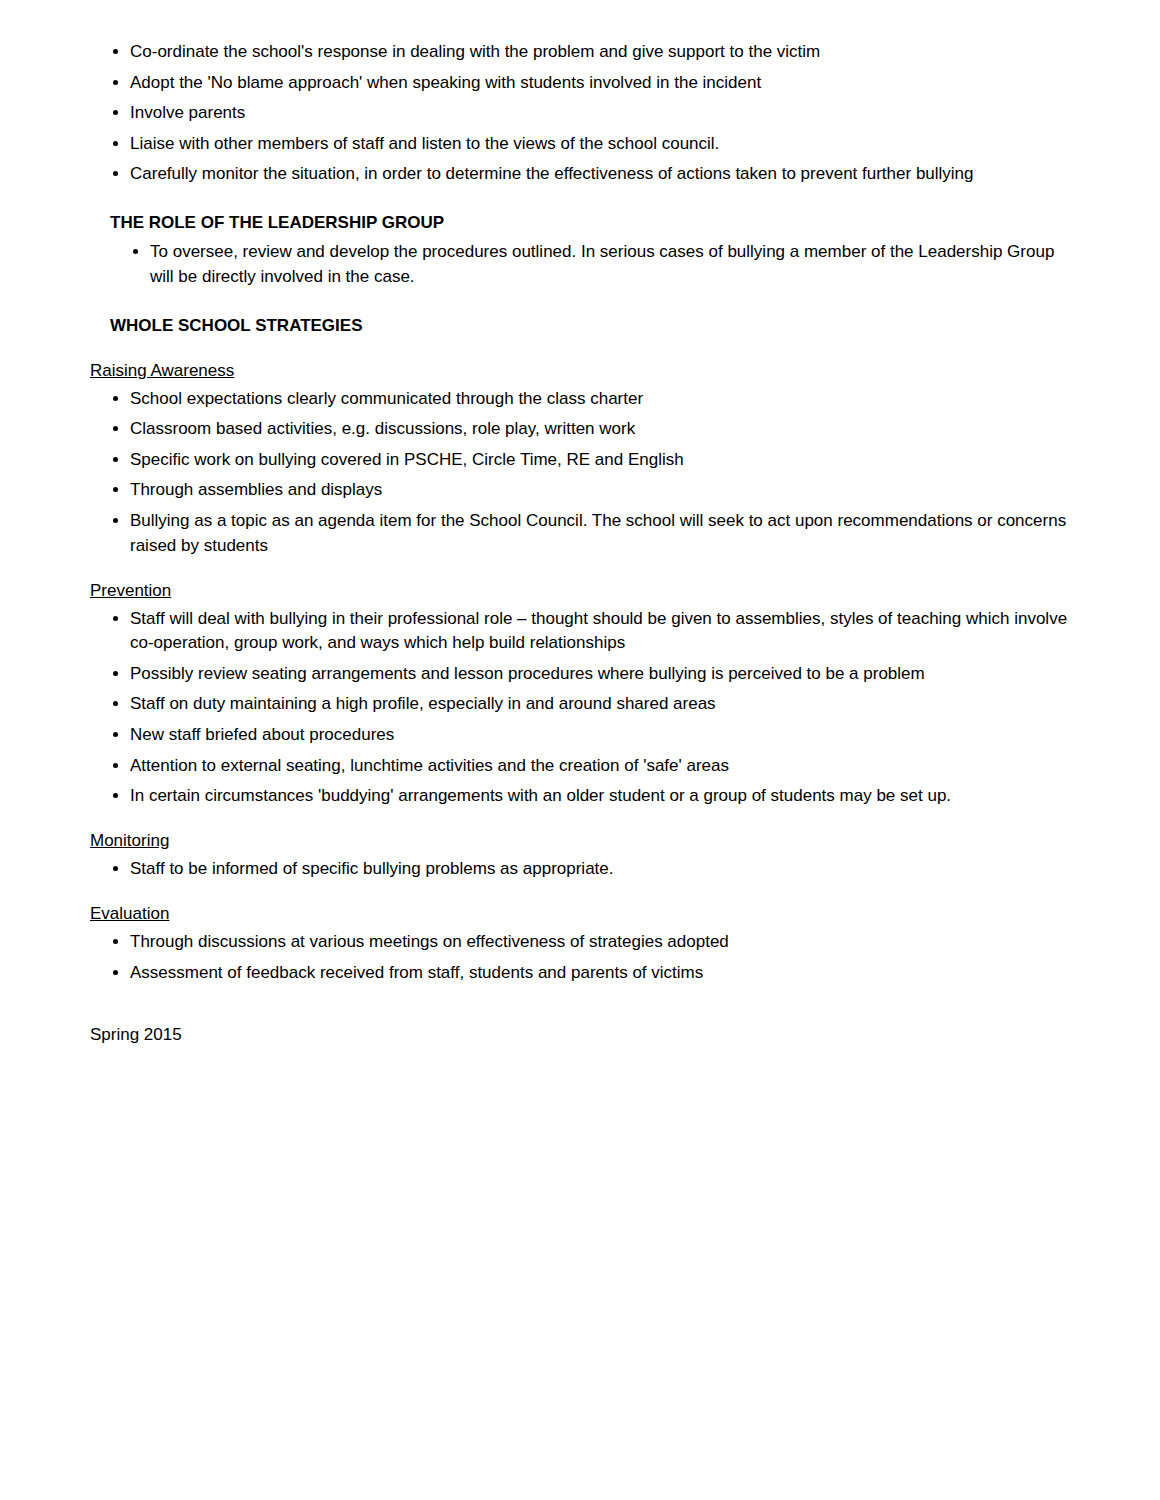Co-ordinate the school's response in dealing with the problem and give support to the victim
Adopt the 'No blame approach' when speaking with students involved in the incident
Involve parents
Liaise with other members of staff and listen to the views of the school council.
Carefully monitor the situation, in order to determine the effectiveness of actions taken to prevent further bullying
The Role of the Leadership Group
To oversee, review and develop the procedures outlined. In serious cases of bullying a member of the Leadership Group will be directly involved in the case.
Whole School Strategies
Raising Awareness
School expectations clearly communicated through the class charter
Classroom based activities, e.g. discussions, role play, written work
Specific work on bullying covered in PSCHE, Circle Time, RE and English
Through assemblies and displays
Bullying as a topic as an agenda item for the School Council. The school will seek to act upon recommendations or concerns raised by students
Prevention
Staff will deal with bullying in their professional role – thought should be given to assemblies, styles of teaching which involve co-operation, group work, and ways which help build relationships
Possibly review seating arrangements and lesson procedures where bullying is perceived to be a problem
Staff on duty maintaining a high profile, especially in and around shared areas
New staff briefed about procedures
Attention to external seating, lunchtime activities and the creation of 'safe' areas
In certain circumstances 'buddying' arrangements with an older student or a group of students may be set up.
Monitoring
Staff to be informed of specific bullying problems as appropriate.
Evaluation
Through discussions at various meetings on effectiveness of strategies adopted
Assessment of feedback received from staff, students and parents of victims
Spring 2015